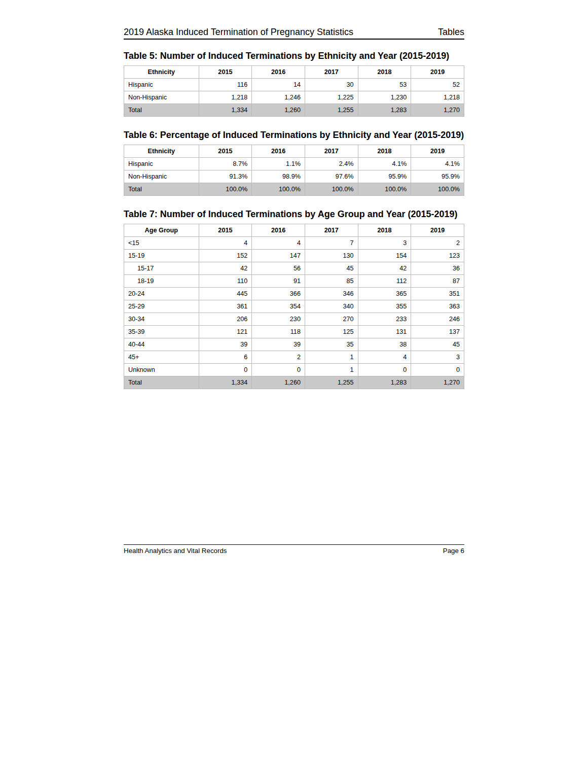2019 Alaska Induced Termination of Pregnancy Statistics
Tables
Table 5: Number of Induced Terminations by Ethnicity and Year (2015-2019)
| Ethnicity | 2015 | 2016 | 2017 | 2018 | 2019 |
| --- | --- | --- | --- | --- | --- |
| Hispanic | 116 | 14 | 30 | 53 | 52 |
| Non-Hispanic | 1,218 | 1,246 | 1,225 | 1,230 | 1,218 |
| Total | 1,334 | 1,260 | 1,255 | 1,283 | 1,270 |
Table 6: Percentage of Induced Terminations by Ethnicity and Year (2015-2019)
| Ethnicity | 2015 | 2016 | 2017 | 2018 | 2019 |
| --- | --- | --- | --- | --- | --- |
| Hispanic | 8.7% | 1.1% | 2.4% | 4.1% | 4.1% |
| Non-Hispanic | 91.3% | 98.9% | 97.6% | 95.9% | 95.9% |
| Total | 100.0% | 100.0% | 100.0% | 100.0% | 100.0% |
Table 7: Number of Induced Terminations by Age Group and Year (2015-2019)
| Age Group | 2015 | 2016 | 2017 | 2018 | 2019 |
| --- | --- | --- | --- | --- | --- |
| <15 | 4 | 4 | 7 | 3 | 2 |
| 15-19 | 152 | 147 | 130 | 154 | 123 |
| 15-17 | 42 | 56 | 45 | 42 | 36 |
| 18-19 | 110 | 91 | 85 | 112 | 87 |
| 20-24 | 445 | 366 | 346 | 365 | 351 |
| 25-29 | 361 | 354 | 340 | 355 | 363 |
| 30-34 | 206 | 230 | 270 | 233 | 246 |
| 35-39 | 121 | 118 | 125 | 131 | 137 |
| 40-44 | 39 | 39 | 35 | 38 | 45 |
| 45+ | 6 | 2 | 1 | 4 | 3 |
| Unknown | 0 | 0 | 1 | 0 | 0 |
| Total | 1,334 | 1,260 | 1,255 | 1,283 | 1,270 |
Health Analytics and Vital Records
Page 6